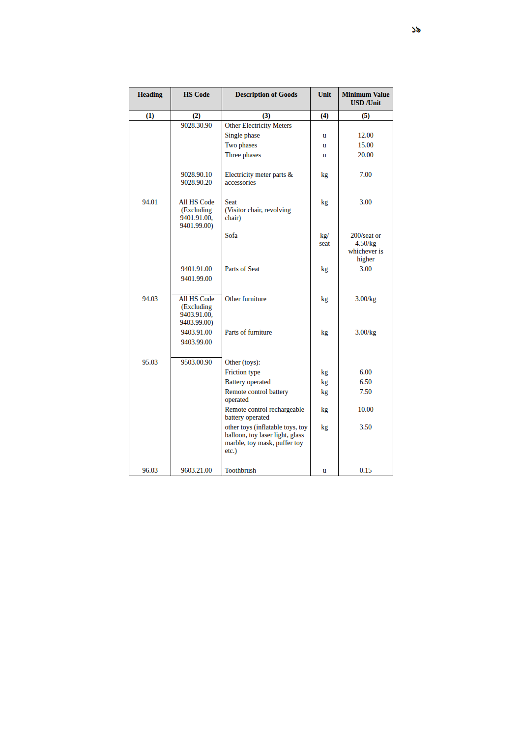১৯
| Heading | HS Code | Description of Goods | Unit | Minimum Value USD /Unit |
| --- | --- | --- | --- | --- |
| (1) | (2) | (3) | (4) | (5) |
| | 9028.30.90 | Other Electricity Meters | | |
| | | Single phase | u | 12.00 |
| | | Two phases | u | 15.00 |
| | | Three phases | u | 20.00 |
| | 9028.90.10 9028.90.20 | Electricity meter parts & accessories | kg | 7.00 |
| 94.01 | All HS Code (Excluding 9401.91.00, 9401.99.00) | Seat (Visitor chair, revolving chair) | kg | 3.00 |
| | | Sofa | kg/ seat | 200/seat or 4.50/kg whichever is higher |
| | 9401.91.00 | Parts of Seat | kg | 3.00 |
| | 9401.99.00 | | | |
| 94.03 | All HS Code (Excluding 9403.91.00, 9403.99.00) | Other furniture | kg | 3.00/kg |
| | 9403.91.00 | Parts of furniture | kg | 3.00/kg |
| | 9403.99.00 | | | |
| 95.03 | 9503.00.90 | Other (toys): | | |
| | | Friction type | kg | 6.00 |
| | | Battery operated | kg | 6.50 |
| | | Remote control battery operated | kg | 7.50 |
| | | Remote control rechargeable battery operated | kg | 10.00 |
| | | other toys (inflatable toys, toy balloon, toy laser light, glass marble, toy mask, puffer toy etc.) | kg | 3.50 |
| 96.03 | 9603.21.00 | Toothbrush | u | 0.15 |